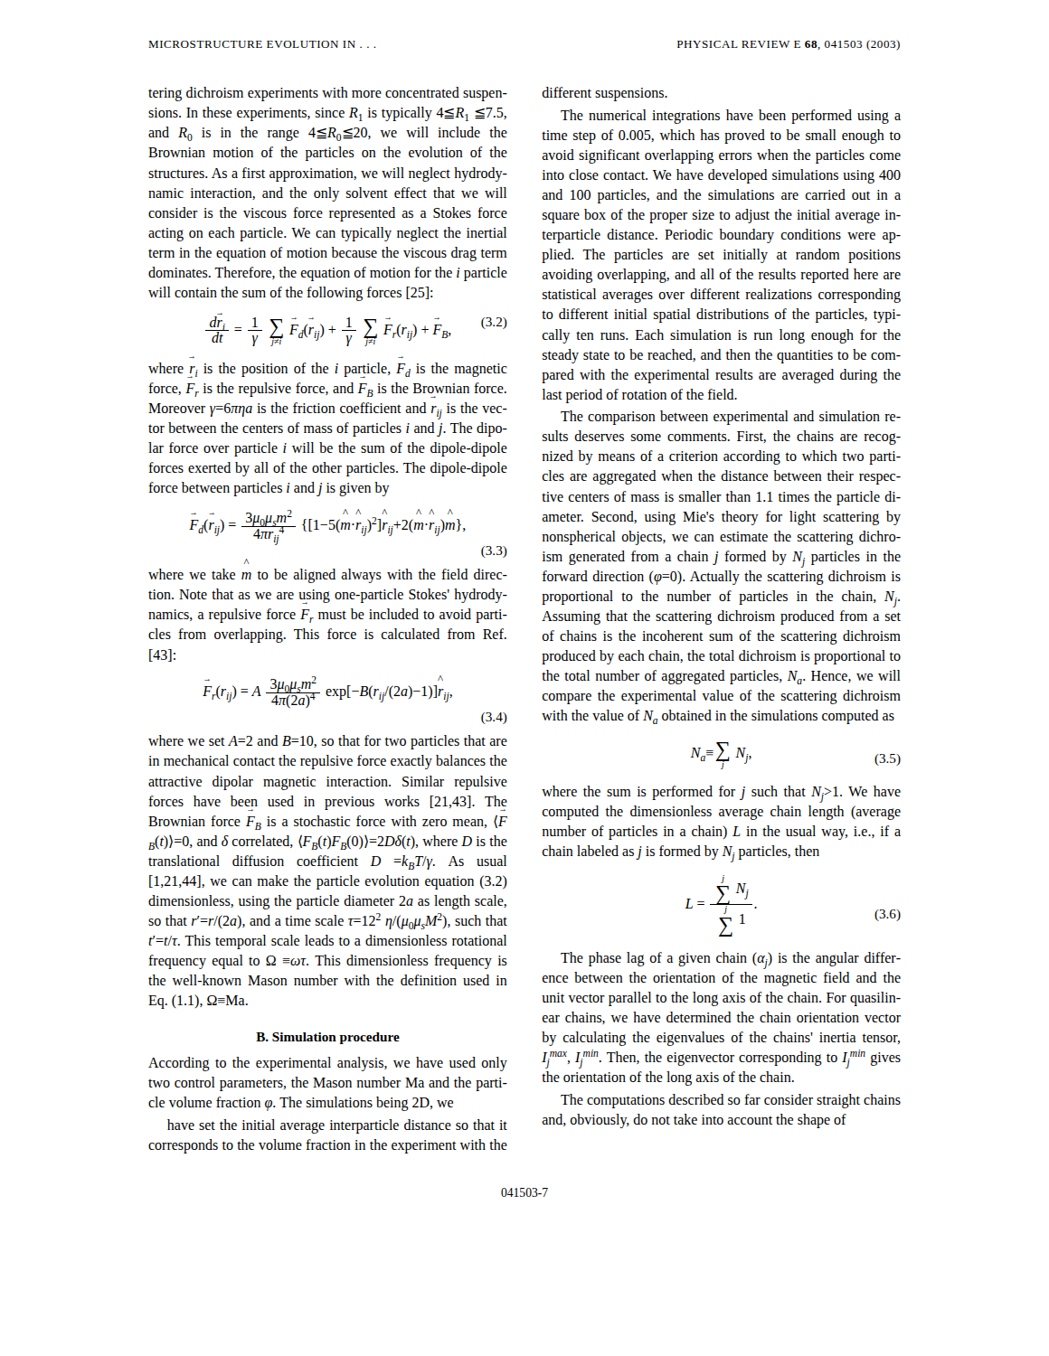Microstructure evolution in . . .
Physical Review E 68, 041503 (2003)
tering dichroism experiments with more concentrated suspensions. In these experiments, since R1 is typically 4≦R1 ≦7.5, and R0 is in the range 4≦R0≦20, we will include the Brownian motion of the particles on the evolution of the structures. As a first approximation, we will neglect hydrodynamic interaction, and the only solvent effect that we will consider is the viscous force represented as a Stokes force acting on each particle. We can typically neglect the inertial term in the equation of motion because the viscous drag term dominates. Therefore, the equation of motion for the i particle will contain the sum of the following forces [25]:
dri dt = 1 γ ∑j≠i Fd(rij) + 1 γ ∑j≠i Fr(rij) + FB, (3.2)
where ri is the position of the i particle, Fd is the magnetic force, Fr is the repulsive force, and FB is the Brownian force. Moreover γ=6πηa is the friction coefficient and rij is the vector between the centers of mass of particles i and j. The dipolar force over particle i will be the sum of the dipole-dipole forces exerted by all of the other particles. The dipole-dipole force between particles i and j is given by
Fd(rij) = 3μ0μsm24πrij4 {[1−5(m·rij)2]rij+2(m·rij)m}, (3.3)
where we take m to be aligned always with the field direction. Note that as we are using one-particle Stokes' hydrodynamics, a repulsive force Fr must be included to avoid particles from overlapping. This force is calculated from Ref. [43]:
Fr(rij) = A 3μ0μsm24π(2a)4 exp[−B(rij/(2a)−1)]rij, (3.4)
where we set A=2 and B=10, so that for two particles that are in mechanical contact the repulsive force exactly balances the attractive dipolar magnetic interaction. Similar repulsive forces have been used in previous works [21,43]. The Brownian force FB is a stochastic force with zero mean, ⟨FB(t)⟩=0, and δ correlated, ⟨FB(t)FB(0)⟩=2Dδ(t), where D is the translational diffusion coefficient D =kBT/γ. As usual [1,21,44], we can make the particle evolution equation (3.2) dimensionless, using the particle diameter 2a as length scale, so that r′=r/(2a), and a time scale τ=122 η/(μ0μsM2), such that t′=t/τ. This temporal scale leads to a dimensionless rotational frequency equal to Ω ≡ωτ. This dimensionless frequency is the well-known Mason number with the definition used in Eq. (1.1), Ω≡Ma.
B. Simulation procedure
According to the experimental analysis, we have used only two control parameters, the Mason number Ma and the particle volume fraction φ. The simulations being 2D, we
have set the initial average interparticle distance so that it corresponds to the volume fraction in the experiment with the different suspensions.
The numerical integrations have been performed using a time step of 0.005, which has proved to be small enough to avoid significant overlapping errors when the particles come into close contact. We have developed simulations using 400 and 100 particles, and the simulations are carried out in a square box of the proper size to adjust the initial average interparticle distance. Periodic boundary conditions were applied. The particles are set initially at random positions avoiding overlapping, and all of the results reported here are statistical averages over different realizations corresponding to different initial spatial distributions of the particles, typically ten runs. Each simulation is run long enough for the steady state to be reached, and then the quantities to be compared with the experimental results are averaged during the last period of rotation of the field.
The comparison between experimental and simulation results deserves some comments. First, the chains are recognized by means of a criterion according to which two particles are aggregated when the distance between their respective centers of mass is smaller than 1.1 times the particle diameter. Second, using Mie's theory for light scattering by nonspherical objects, we can estimate the scattering dichroism generated from a chain j formed by Nj particles in the forward direction (φ=0). Actually the scattering dichroism is proportional to the number of particles in the chain, Nj. Assuming that the scattering dichroism produced from a set of chains is the incoherent sum of the scattering dichroism produced by each chain, the total dichroism is proportional to the total number of aggregated particles, Na. Hence, we will compare the experimental value of the scattering dichroism with the value of Na obtained in the simulations computed as
Na≡∑j Nj, (3.5)
where the sum is performed for j such that Nj>1. We have computed the dimensionless average chain length (average number of particles in a chain) L in the usual way, i.e., if a chain labeled as j is formed by Nj particles, then
L = j∑ Nj j∑ 1 . (3.6)
The phase lag of a given chain (αj) is the angular difference between the orientation of the magnetic field and the unit vector parallel to the long axis of the chain. For quasilinear chains, we have determined the chain orientation vector by calculating the eigenvalues of the chains' inertia tensor, Ijmax, Ijmin. Then, the eigenvector corresponding to Ijmin gives the orientation of the long axis of the chain.
The computations described so far consider straight chains and, obviously, do not take into account the shape of
041503-7